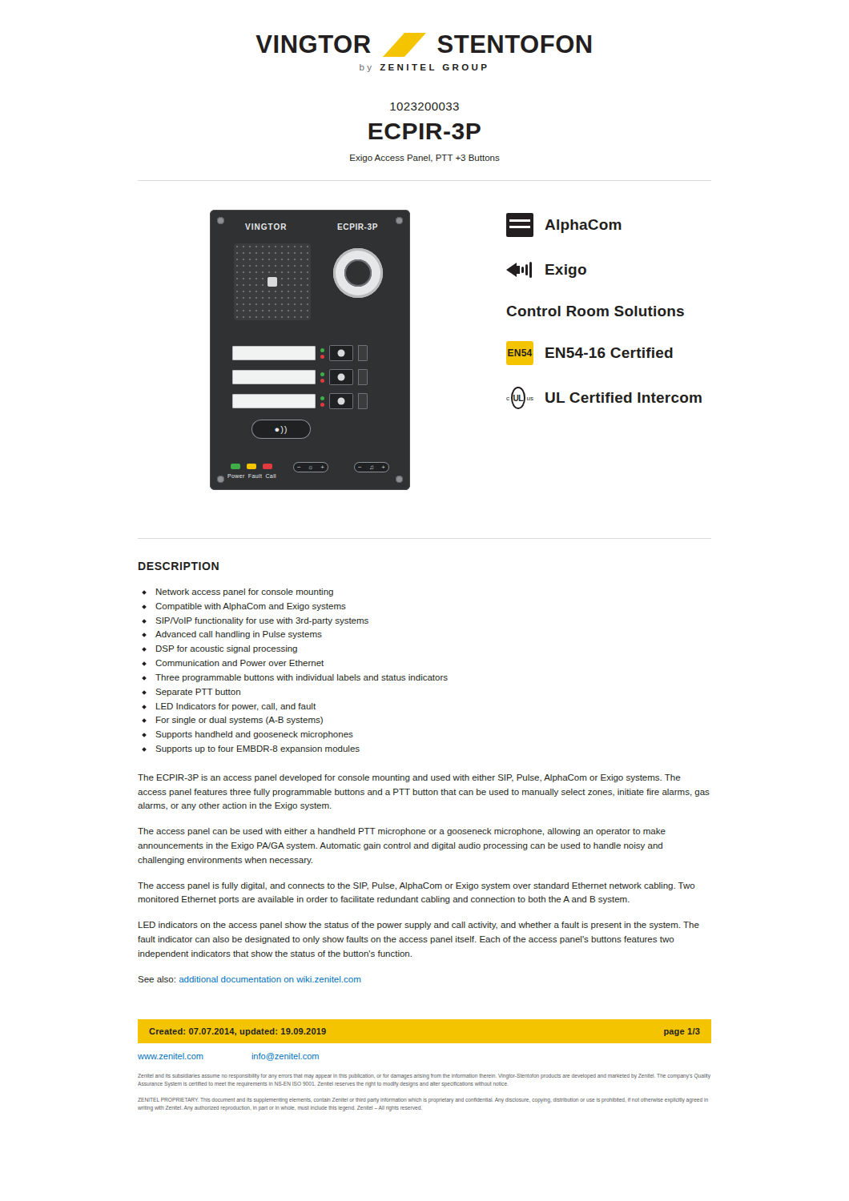VINGTOR STENTOFON
by ZENITEL GROUP
1023200033
ECPIR-3P
Exigo Access Panel, PTT +3 Buttons
VINGTOR
ECPIR-3P
●))
Power Fault Call
−☼+
−♫+
AlphaCom
Exigo
Control Room Solutions
EN54 EN54-16 Certified
c UL us UL Certified Intercom
DESCRIPTION
Network access panel for console mounting
Compatible with AlphaCom and Exigo systems
SIP/VoIP functionality for use with 3rd-party systems
Advanced call handling in Pulse systems
DSP for acoustic signal processing
Communication and Power over Ethernet
Three programmable buttons with individual labels and status indicators
Separate PTT button
LED Indicators for power, call, and fault
For single or dual systems (A-B systems)
Supports handheld and gooseneck microphones
Supports up to four EMBDR-8 expansion modules
The ECPIR-3P is an access panel developed for console mounting and used with either SIP, Pulse, AlphaCom or Exigo systems. The access panel features three fully programmable buttons and a PTT button that can be used to manually select zones, initiate fire alarms, gas alarms, or any other action in the Exigo system.
The access panel can be used with either a handheld PTT microphone or a gooseneck microphone, allowing an operator to make announcements in the Exigo PA/GA system. Automatic gain control and digital audio processing can be used to handle noisy and challenging environments when necessary.
The access panel is fully digital, and connects to the SIP, Pulse, AlphaCom or Exigo system over standard Ethernet network cabling. Two monitored Ethernet ports are available in order to facilitate redundant cabling and connection to both the A and B system.
LED indicators on the access panel show the status of the power supply and call activity, and whether a fault is present in the system. The fault indicator can also be designated to only show faults on the access panel itself. Each of the access panel's buttons features two independent indicators that show the status of the button's function.
See also: additional documentation on wiki.zenitel.com
Created: 07.07.2014, updated: 19.09.2019 page 1/3
www.zenitel.com info@zenitel.com
Zenitel and its subsidiaries assume no responsibility for any errors that may appear in this publication, or for damages arising from the information therein. Vingtor-Stentofon products are developed and marketed by Zenitel. The company's Quality Assurance System is certified to meet the requirements in NS-EN ISO 9001. Zenitel reserves the right to modify designs and alter specifications without notice.
ZENITEL PROPRIETARY. This document and its supplementing elements, contain Zenitel or third party information which is proprietary and confidential. Any disclosure, copying, distribution or use is prohibited, if not otherwise explicitly agreed in writing with Zenitel. Any authorized reproduction, in part or in whole, must include this legend. Zenitel – All rights reserved.